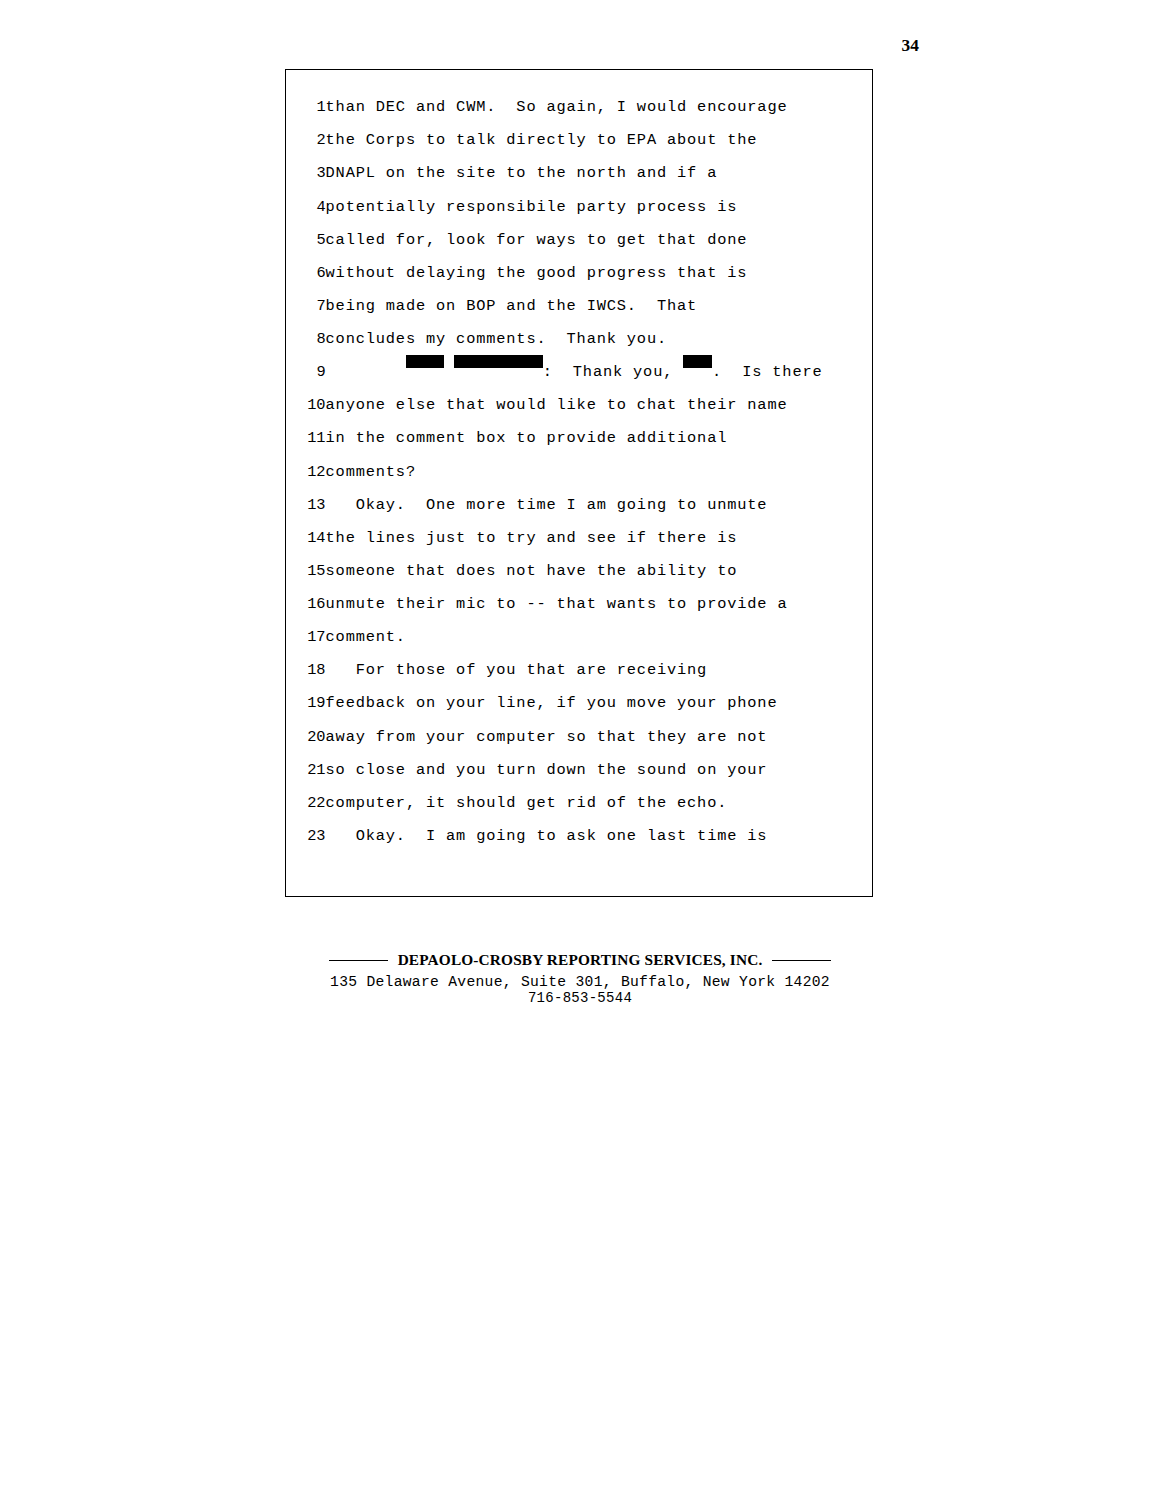34
| 1 | than DEC and CWM. So again, I would encourage |
| 2 | the Corps to talk directly to EPA about the |
| 3 | DNAPL on the site to the north and if a |
| 4 | potentially responsibile party process is |
| 5 | called for, look for ways to get that done |
| 6 | without delaying the good progress that is |
| 7 | being made on BOP and the IWCS. That |
| 8 | concludes my comments. Thank you. |
| 9 | : Thank you, . Is there |
| 10 | anyone else that would like to chat their name |
| 11 | in the comment box to provide additional |
| 12 | comments? |
| 13 | Okay. One more time I am going to unmute |
| 14 | the lines just to try and see if there is |
| 15 | someone that does not have the ability to |
| 16 | unmute their mic to -- that wants to provide a |
| 17 | comment. |
| 18 | For those of you that are receiving |
| 19 | feedback on your line, if you move your phone |
| 20 | away from your computer so that they are not |
| 21 | so close and you turn down the sound on your |
| 22 | computer, it should get rid of the echo. |
| 23 | Okay. I am going to ask one last time is |
DEPAOLO-CROSBY REPORTING SERVICES, INC.
135 Delaware Avenue, Suite 301, Buffalo, New York 14202
716-853-5544